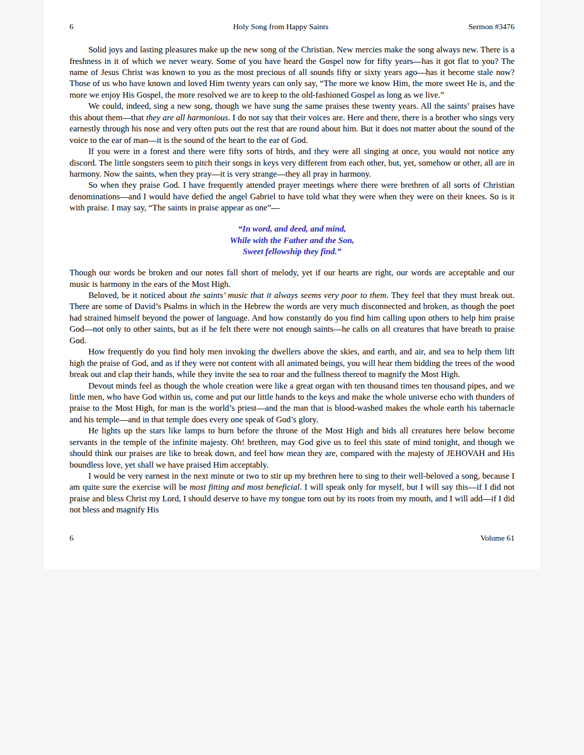6 Holy Song from Happy Saints Sermon #3476
Solid joys and lasting pleasures make up the new song of the Christian. New mercies make the song always new. There is a freshness in it of which we never weary. Some of you have heard the Gospel now for fifty years—has it got flat to you? The name of Jesus Christ was known to you as the most precious of all sounds fifty or sixty years ago—has it become stale now? Those of us who have known and loved Him twenty years can only say, “The more we know Him, the more sweet He is, and the more we enjoy His Gospel, the more resolved we are to keep to the old-fashioned Gospel as long as we live.”
We could, indeed, sing a new song, though we have sung the same praises these twenty years. All the saints’ praises have this about them—that they are all harmonious. I do not say that their voices are. Here and there, there is a brother who sings very earnestly through his nose and very often puts out the rest that are round about him. But it does not matter about the sound of the voice to the ear of man—it is the sound of the heart to the ear of God.
If you were in a forest and there were fifty sorts of birds, and they were all singing at once, you would not notice any discord. The little songsters seem to pitch their songs in keys very different from each other, but, yet, somehow or other, all are in harmony. Now the saints, when they pray—it is very strange—they all pray in harmony.
So when they praise God. I have frequently attended prayer meetings where there were brethren of all sorts of Christian denominations—and I would have defied the angel Gabriel to have told what they were when they were on their knees. So is it with praise. I may say, “The saints in praise appear as one”—
“In word, and deed, and mind,
While with the Father and the Son,
Sweet fellowship they find.”
Though our words be broken and our notes fall short of melody, yet if our hearts are right, our words are acceptable and our music is harmony in the ears of the Most High.
Beloved, be it noticed about the saints’ music that it always seems very poor to them. They feel that they must break out. There are some of David’s Psalms in which in the Hebrew the words are very much disconnected and broken, as though the poet had strained himself beyond the power of language. And how constantly do you find him calling upon others to help him praise God—not only to other saints, but as if he felt there were not enough saints—he calls on all creatures that have breath to praise God.
How frequently do you find holy men invoking the dwellers above the skies, and earth, and air, and sea to help them lift high the praise of God, and as if they were not content with all animated beings, you will hear them bidding the trees of the wood break out and clap their hands, while they invite the sea to roar and the fullness thereof to magnify the Most High.
Devout minds feel as though the whole creation were like a great organ with ten thousand times ten thousand pipes, and we little men, who have God within us, come and put our little hands to the keys and make the whole universe echo with thunders of praise to the Most High, for man is the world’s priest—and the man that is blood-washed makes the whole earth his tabernacle and his temple—and in that temple does every one speak of God’s glory.
He lights up the stars like lamps to burn before the throne of the Most High and bids all creatures here below become servants in the temple of the infinite majesty. Oh! brethren, may God give us to feel this state of mind tonight, and though we should think our praises are like to break down, and feel how mean they are, compared with the majesty of JEHOVAH and His boundless love, yet shall we have praised Him acceptably.
I would be very earnest in the next minute or two to stir up my brethren here to sing to their well-beloved a song, because I am quite sure the exercise will be most fitting and most beneficial. I will speak only for myself, but I will say this—if I did not praise and bless Christ my Lord, I should deserve to have my tongue torn out by its roots from my mouth, and I will add—if I did not bless and magnify His
6 Volume 61